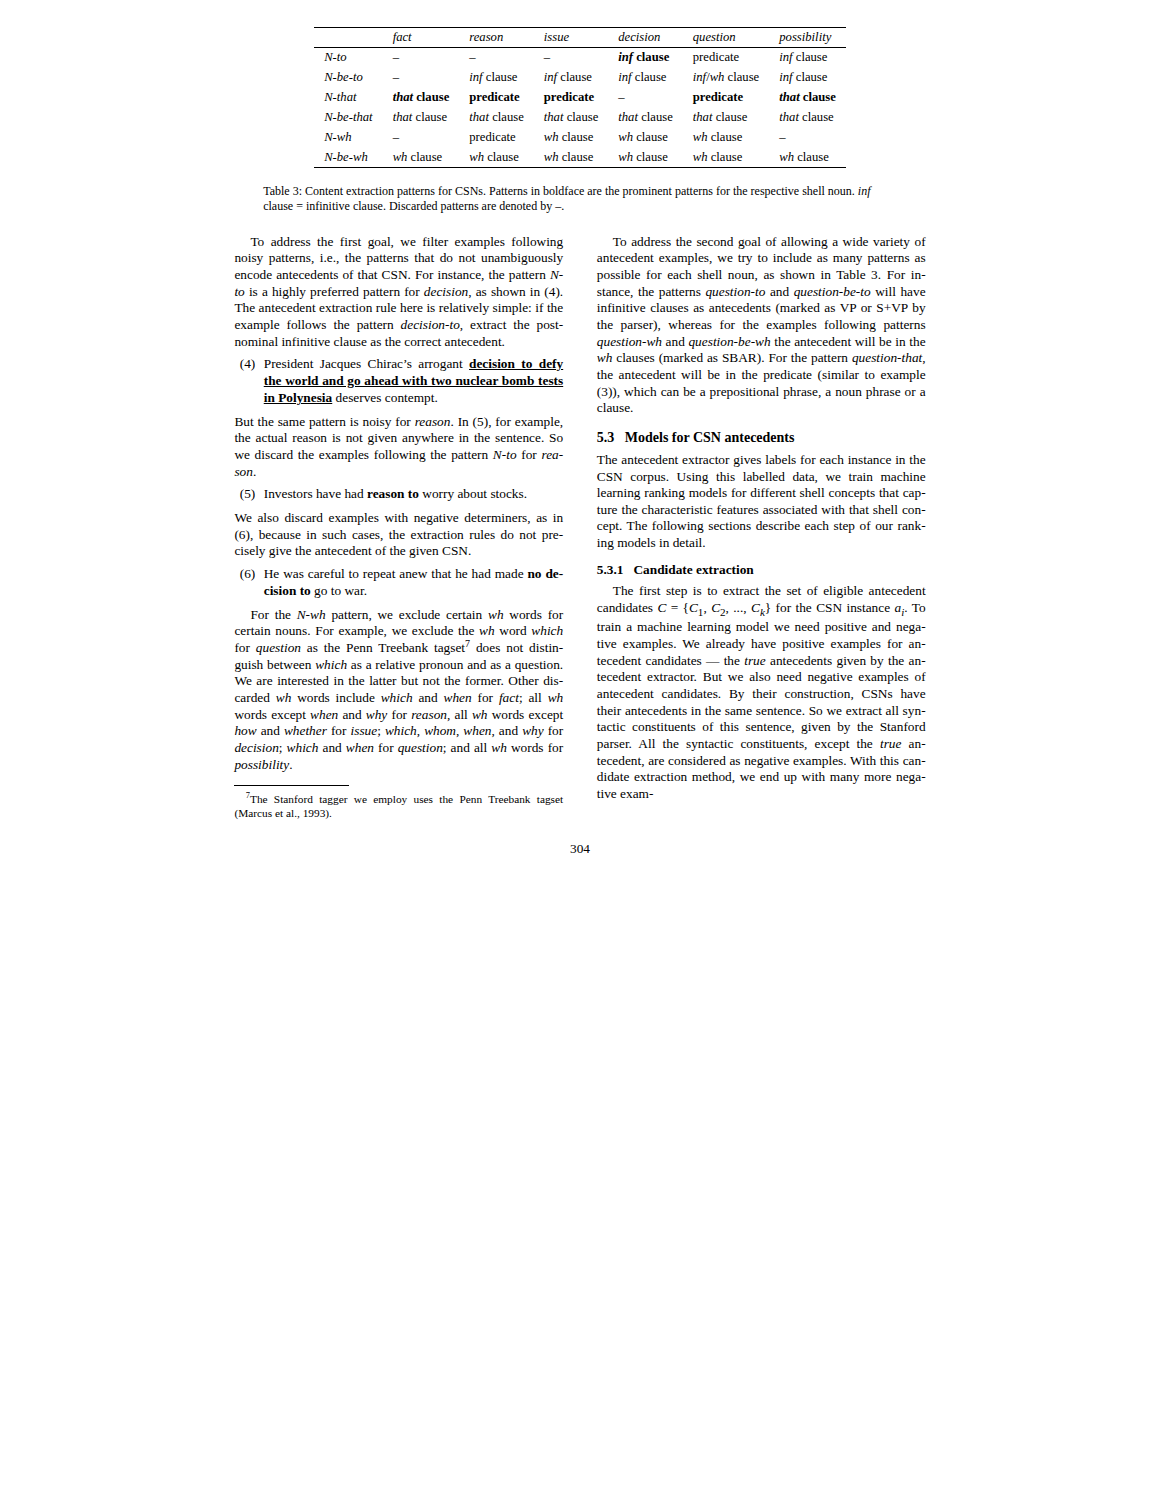| | fact | reason | issue | decision | question | possibility |
| --- | --- | --- | --- | --- | --- | --- |
| N-to | – | – | – | inf clause | predicate | inf clause |
| N-be-to | – | inf clause | inf clause | inf clause | inf / wh clause | inf clause |
| N-that | that clause | predicate | predicate | – | predicate | that clause |
| N-be-that | that clause | that clause | that clause | that clause | that clause | that clause |
| N-wh | – | predicate | wh clause | wh clause | wh clause | – |
| N-be-wh | wh clause | wh clause | wh clause | wh clause | wh clause | wh clause |
Table 3: Content extraction patterns for CSNs. Patterns in boldface are the prominent patterns for the respective shell noun. inf clause = infinitive clause. Discarded patterns are denoted by –.
To address the first goal, we filter examples following noisy patterns, i.e., the patterns that do not unambiguously encode antecedents of that CSN. For instance, the pattern N-to is a highly preferred pattern for decision, as shown in (4). The antecedent extraction rule here is relatively simple: if the example follows the pattern decision-to, extract the post-nominal infinitive clause as the correct antecedent.
(4) President Jacques Chirac’s arrogant decision to defy the world and go ahead with two nuclear bomb tests in Polynesia deserves contempt.
But the same pattern is noisy for reason. In (5), for example, the actual reason is not given anywhere in the sentence. So we discard the examples following the pattern N-to for reason.
(5) Investors have had reason to worry about stocks.
We also discard examples with negative determiners, as in (6), because in such cases, the extraction rules do not precisely give the antecedent of the given CSN.
(6) He was careful to repeat anew that he had made no decision to go to war.
For the N-wh pattern, we exclude certain wh words for certain nouns. For example, we exclude the wh word which for question as the Penn Treebank tagset7 does not distinguish between which as a relative pronoun and as a question. We are interested in the latter but not the former. Other discarded wh words include which and when for fact; all wh words except when and why for reason, all wh words except how and whether for issue; which, whom, when, and why for decision; which and when for question; and all wh words for possibility.
7The Stanford tagger we employ uses the Penn Treebank tagset (Marcus et al., 1993).
To address the second goal of allowing a wide variety of antecedent examples, we try to include as many patterns as possible for each shell noun, as shown in Table 3. For instance, the patterns question-to and question-be-to will have infinitive clauses as antecedents (marked as VP or S+VP by the parser), whereas for the examples following patterns question-wh and question-be-wh the antecedent will be in the wh clauses (marked as SBAR). For the pattern question-that, the antecedent will be in the predicate (similar to example (3)), which can be a prepositional phrase, a noun phrase or a clause.
5.3 Models for CSN antecedents
The antecedent extractor gives labels for each instance in the CSN corpus. Using this labelled data, we train machine learning ranking models for different shell concepts that capture the characteristic features associated with that shell concept. The following sections describe each step of our ranking models in detail.
5.3.1 Candidate extraction
The first step is to extract the set of eligible antecedent candidates C = {C1, C2, ..., Ck} for the CSN instance ai. To train a machine learning model we need positive and negative examples. We already have positive examples for antecedent candidates — the true antecedents given by the antecedent extractor. But we also need negative examples of antecedent candidates. By their construction, CSNs have their antecedents in the same sentence. So we extract all syntactic constituents of this sentence, given by the Stanford parser. All the syntactic constituents, except the true antecedent, are considered as negative examples. With this candidate extraction method, we end up with many more negative exam-
304